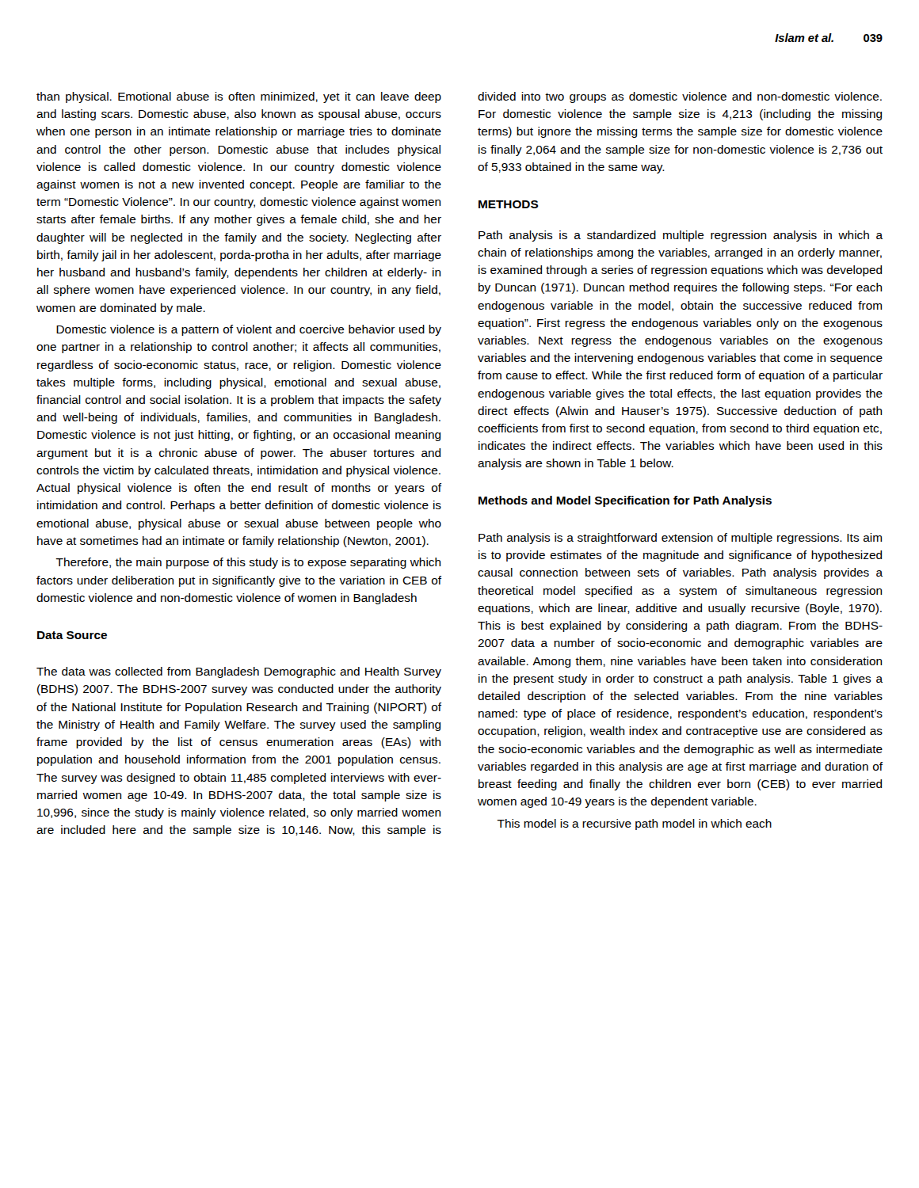Islam et al. 039
than physical. Emotional abuse is often minimized, yet it can leave deep and lasting scars. Domestic abuse, also known as spousal abuse, occurs when one person in an intimate relationship or marriage tries to dominate and control the other person. Domestic abuse that includes physical violence is called domestic violence. In our country domestic violence against women is not a new invented concept. People are familiar to the term “Domestic Violence”. In our country, domestic violence against women starts after female births. If any mother gives a female child, she and her daughter will be neglected in the family and the society. Neglecting after birth, family jail in her adolescent, porda-protha in her adults, after marriage her husband and husband’s family, dependents her children at elderly- in all sphere women have experienced violence. In our country, in any field, women are dominated by male.
Domestic violence is a pattern of violent and coercive behavior used by one partner in a relationship to control another; it affects all communities, regardless of socio-economic status, race, or religion. Domestic violence takes multiple forms, including physical, emotional and sexual abuse, financial control and social isolation. It is a problem that impacts the safety and well-being of individuals, families, and communities in Bangladesh. Domestic violence is not just hitting, or fighting, or an occasional meaning argument but it is a chronic abuse of power. The abuser tortures and controls the victim by calculated threats, intimidation and physical violence. Actual physical violence is often the end result of months or years of intimidation and control. Perhaps a better definition of domestic violence is emotional abuse, physical abuse or sexual abuse between people who have at sometimes had an intimate or family relationship (Newton, 2001).
Therefore, the main purpose of this study is to expose separating which factors under deliberation put in significantly give to the variation in CEB of domestic violence and non-domestic violence of women in Bangladesh
Data Source
The data was collected from Bangladesh Demographic and Health Survey (BDHS) 2007. The BDHS-2007 survey was conducted under the authority of the National Institute for Population Research and Training (NIPORT) of the Ministry of Health and Family Welfare. The survey used the sampling frame provided by the list of census enumeration areas (EAs) with population and household information from the 2001 population census. The survey was designed to obtain 11,485 completed interviews with ever-married women age 10-49. In BDHS-2007 data, the total sample size is 10,996, since the study is mainly violence related, so only married women are included here and the sample size is 10,146. Now, this sample is divided into two groups as domestic violence and non-domestic violence. For domestic violence the sample size is 4,213 (including the missing terms) but ignore the missing terms the sample size for domestic violence is finally 2,064 and the sample size for non-domestic violence is 2,736 out of 5,933 obtained in the same way.
METHODS
Path analysis is a standardized multiple regression analysis in which a chain of relationships among the variables, arranged in an orderly manner, is examined through a series of regression equations which was developed by Duncan (1971). Duncan method requires the following steps. “For each endogenous variable in the model, obtain the successive reduced from equation”. First regress the endogenous variables only on the exogenous variables. Next regress the endogenous variables on the exogenous variables and the intervening endogenous variables that come in sequence from cause to effect. While the first reduced form of equation of a particular endogenous variable gives the total effects, the last equation provides the direct effects (Alwin and Hauser’s 1975). Successive deduction of path coefficients from first to second equation, from second to third equation etc, indicates the indirect effects. The variables which have been used in this analysis are shown in Table 1 below.
Methods and Model Specification for Path Analysis
Path analysis is a straightforward extension of multiple regressions. Its aim is to provide estimates of the magnitude and significance of hypothesized causal connection between sets of variables. Path analysis provides a theoretical model specified as a system of simultaneous regression equations, which are linear, additive and usually recursive (Boyle, 1970). This is best explained by considering a path diagram. From the BDHS-2007 data a number of socio-economic and demographic variables are available. Among them, nine variables have been taken into consideration in the present study in order to construct a path analysis. Table 1 gives a detailed description of the selected variables. From the nine variables named: type of place of residence, respondent’s education, respondent’s occupation, religion, wealth index and contraceptive use are considered as the socio-economic variables and the demographic as well as intermediate variables regarded in this analysis are age at first marriage and duration of breast feeding and finally the children ever born (CEB) to ever married women aged 10-49 years is the dependent variable.
This model is a recursive path model in which each